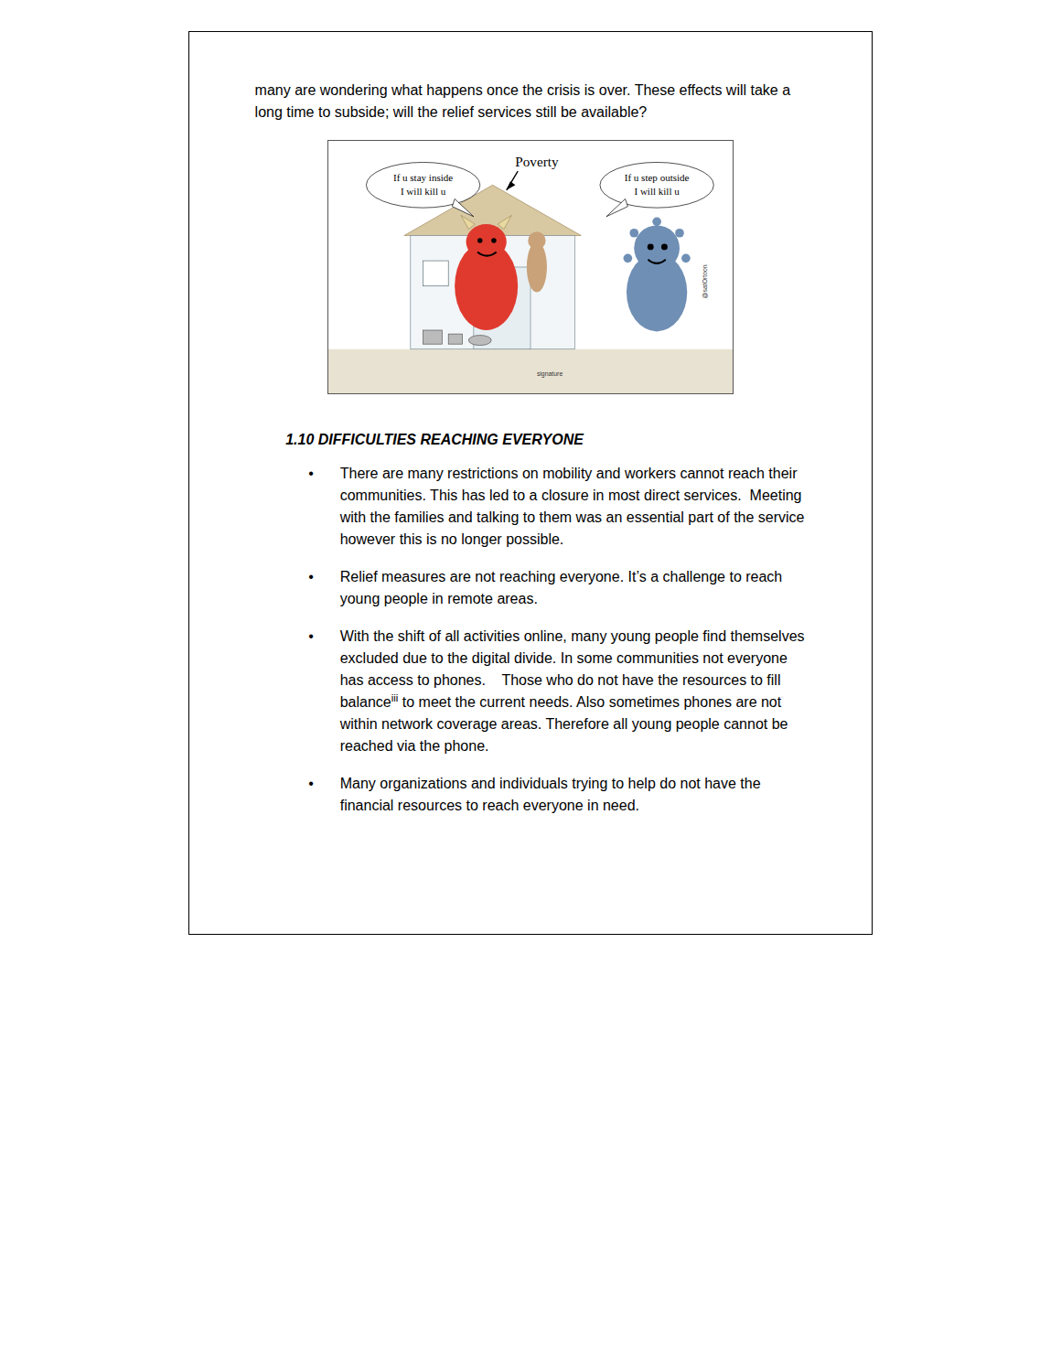many are wondering what happens once the crisis is over. These effects will take a long time to subside; will the relief services still be available?
1.10 DIFFICULTIES REACHING EVERYONE
There are many restrictions on mobility and workers cannot reach their communities. This has led to a closure in most direct services. Meeting with the families and talking to them was an essential part of the service however this is no longer possible.
Relief measures are not reaching everyone. It’s a challenge to reach young people in remote areas.
With the shift of all activities online, many young people find themselves excluded due to the digital divide. In some communities not everyone has access to phones. Those who do not have the resources to fill balanceiii to meet the current needs. Also sometimes phones are not within network coverage areas. Therefore all young people cannot be reached via the phone.
Many organizations and individuals trying to help do not have the financial resources to reach everyone in need.